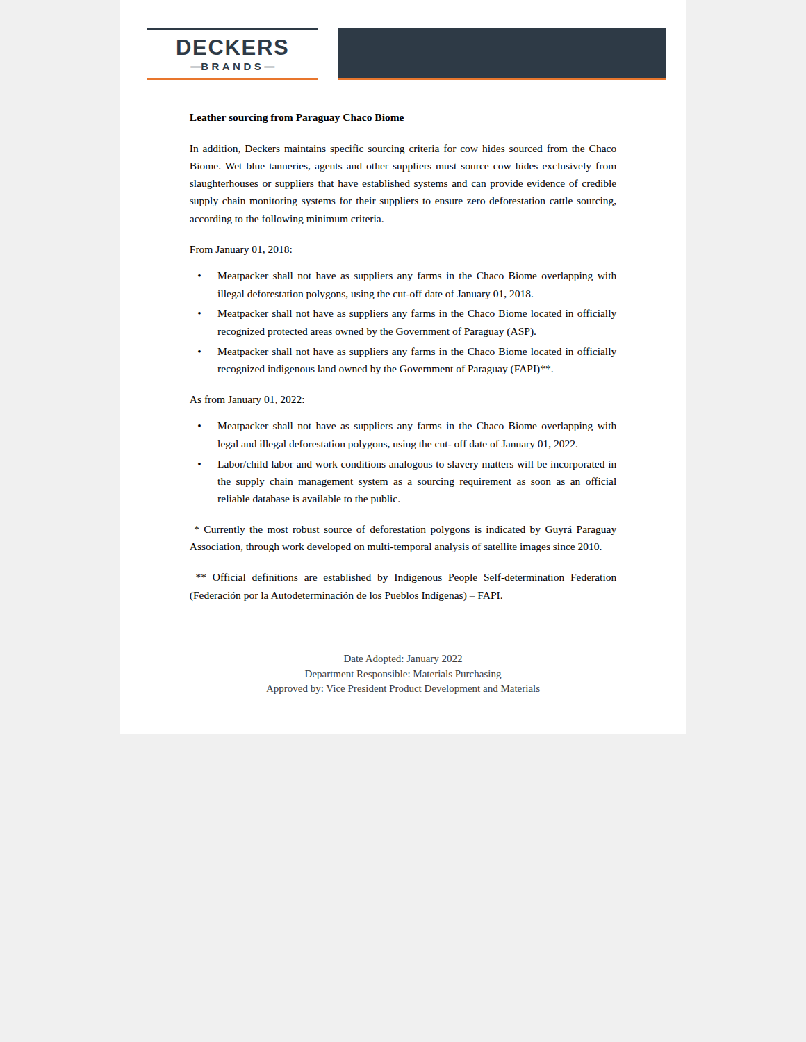DECKERS
—BRANDS—
Leather sourcing from Paraguay Chaco Biome
In addition, Deckers maintains specific sourcing criteria for cow hides sourced from the Chaco Biome. Wet blue tanneries, agents and other suppliers must source cow hides exclusively from slaughterhouses or suppliers that have established systems and can provide evidence of credible supply chain monitoring systems for their suppliers to ensure zero deforestation cattle sourcing, according to the following minimum criteria.
From January 01, 2018:
Meatpacker shall not have as suppliers any farms in the Chaco Biome overlapping with illegal deforestation polygons, using the cut-off date of January 01, 2018.
Meatpacker shall not have as suppliers any farms in the Chaco Biome located in officially recognized protected areas owned by the Government of Paraguay (ASP).
Meatpacker shall not have as suppliers any farms in the Chaco Biome located in officially recognized indigenous land owned by the Government of Paraguay (FAPI)**.
As from January 01, 2022:
Meatpacker shall not have as suppliers any farms in the Chaco Biome overlapping with legal and illegal deforestation polygons, using the cut- off date of January 01, 2022.
Labor/child labor and work conditions analogous to slavery matters will be incorporated in the supply chain management system as a sourcing requirement as soon as an official reliable database is available to the public.
* Currently the most robust source of deforestation polygons is indicated by Guyrá Paraguay Association, through work developed on multi-temporal analysis of satellite images since 2010.
** Official definitions are established by Indigenous People Self-determination Federation (Federación por la Autodeterminación de los Pueblos Indígenas) – FAPI.
Date Adopted: January 2022
Department Responsible: Materials Purchasing
Approved by: Vice President Product Development and Materials